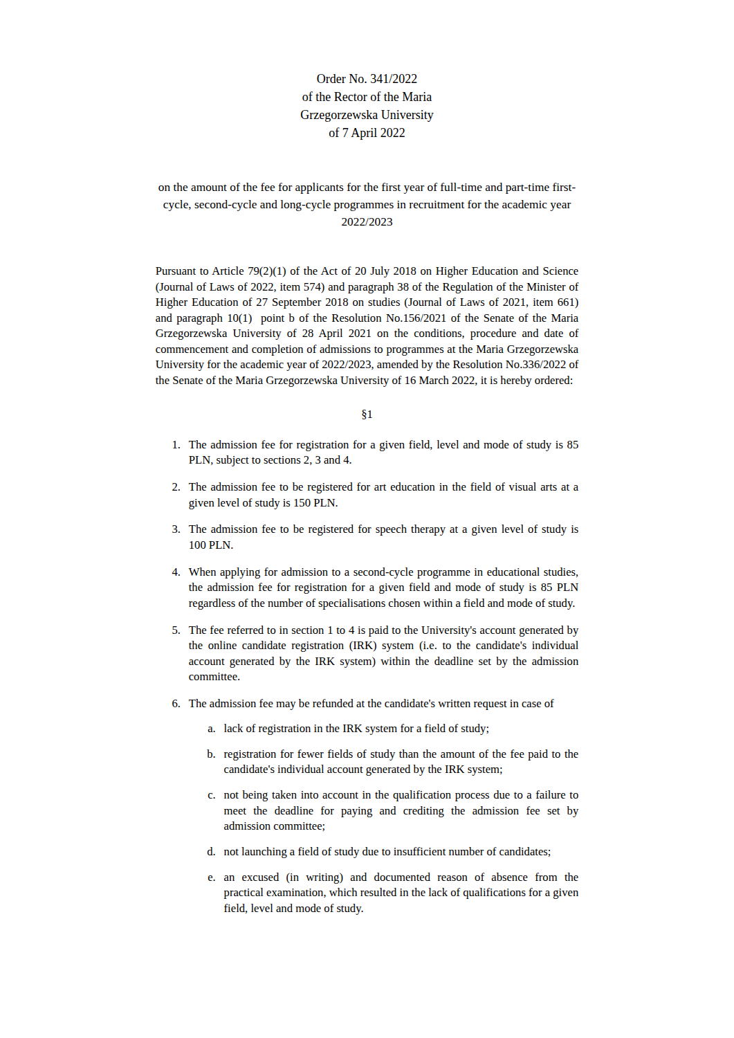Order No. 341/2022
of the Rector of the Maria
Grzegorzewska University
of 7 April 2022
on the amount of the fee for applicants for the first year of full-time and part-time first-cycle, second-cycle and long-cycle programmes in recruitment for the academic year 2022/2023
Pursuant to Article 79(2)(1) of the Act of 20 July 2018 on Higher Education and Science (Journal of Laws of 2022, item 574) and paragraph 38 of the Regulation of the Minister of Higher Education of 27 September 2018 on studies (Journal of Laws of 2021, item 661) and paragraph 10(1) point b of the Resolution No.156/2021 of the Senate of the Maria Grzegorzewska University of 28 April 2021 on the conditions, procedure and date of commencement and completion of admissions to programmes at the Maria Grzegorzewska University for the academic year of 2022/2023, amended by the Resolution No.336/2022 of the Senate of the Maria Grzegorzewska University of 16 March 2022, it is hereby ordered:
§1
The admission fee for registration for a given field, level and mode of study is 85 PLN, subject to sections 2, 3 and 4.
The admission fee to be registered for art education in the field of visual arts at a given level of study is 150 PLN.
The admission fee to be registered for speech therapy at a given level of study is 100 PLN.
When applying for admission to a second-cycle programme in educational studies, the admission fee for registration for a given field and mode of study is 85 PLN regardless of the number of specialisations chosen within a field and mode of study.
The fee referred to in section 1 to 4 is paid to the University's account generated by the online candidate registration (IRK) system (i.e. to the candidate's individual account generated by the IRK system) within the deadline set by the admission committee.
The admission fee may be refunded at the candidate's written request in case of
lack of registration in the IRK system for a field of study;
registration for fewer fields of study than the amount of the fee paid to the candidate's individual account generated by the IRK system;
not being taken into account in the qualification process due to a failure to meet the deadline for paying and crediting the admission fee set by admission committee;
not launching a field of study due to insufficient number of candidates;
an excused (in writing) and documented reason of absence from the practical examination, which resulted in the lack of qualifications for a given field, level and mode of study.